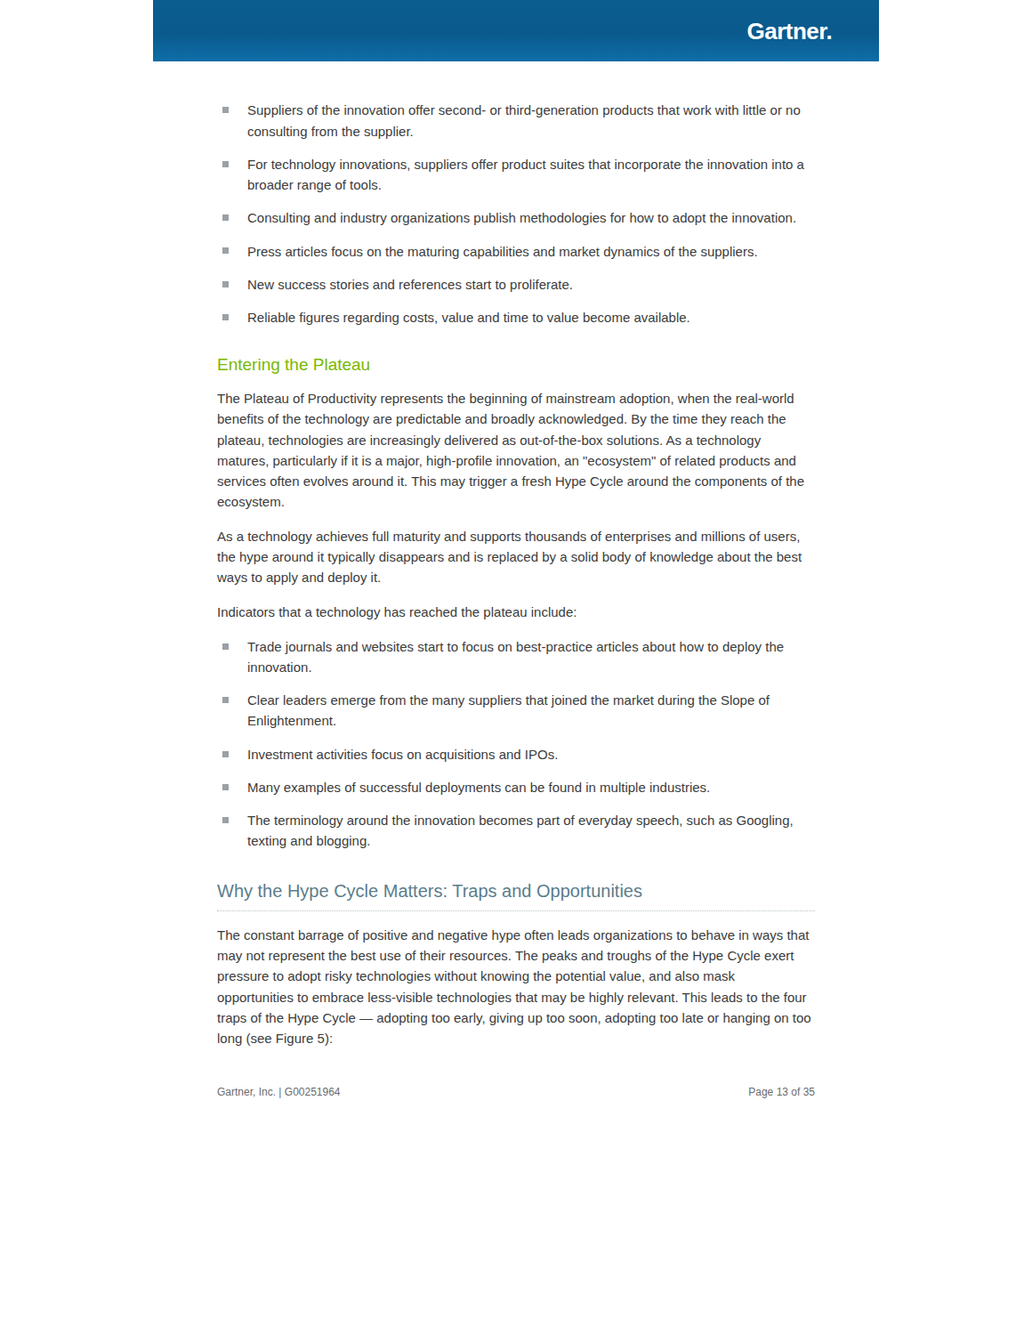Gartner.
Suppliers of the innovation offer second- or third-generation products that work with little or no consulting from the supplier.
For technology innovations, suppliers offer product suites that incorporate the innovation into a broader range of tools.
Consulting and industry organizations publish methodologies for how to adopt the innovation.
Press articles focus on the maturing capabilities and market dynamics of the suppliers.
New success stories and references start to proliferate.
Reliable figures regarding costs, value and time to value become available.
Entering the Plateau
The Plateau of Productivity represents the beginning of mainstream adoption, when the real-world benefits of the technology are predictable and broadly acknowledged. By the time they reach the plateau, technologies are increasingly delivered as out-of-the-box solutions. As a technology matures, particularly if it is a major, high-profile innovation, an "ecosystem" of related products and services often evolves around it. This may trigger a fresh Hype Cycle around the components of the ecosystem.
As a technology achieves full maturity and supports thousands of enterprises and millions of users, the hype around it typically disappears and is replaced by a solid body of knowledge about the best ways to apply and deploy it.
Indicators that a technology has reached the plateau include:
Trade journals and websites start to focus on best-practice articles about how to deploy the innovation.
Clear leaders emerge from the many suppliers that joined the market during the Slope of Enlightenment.
Investment activities focus on acquisitions and IPOs.
Many examples of successful deployments can be found in multiple industries.
The terminology around the innovation becomes part of everyday speech, such as Googling, texting and blogging.
Why the Hype Cycle Matters: Traps and Opportunities
The constant barrage of positive and negative hype often leads organizations to behave in ways that may not represent the best use of their resources. The peaks and troughs of the Hype Cycle exert pressure to adopt risky technologies without knowing the potential value, and also mask opportunities to embrace less-visible technologies that may be highly relevant. This leads to the four traps of the Hype Cycle — adopting too early, giving up too soon, adopting too late or hanging on too long (see Figure 5):
Gartner, Inc. | G00251964 Page 13 of 35